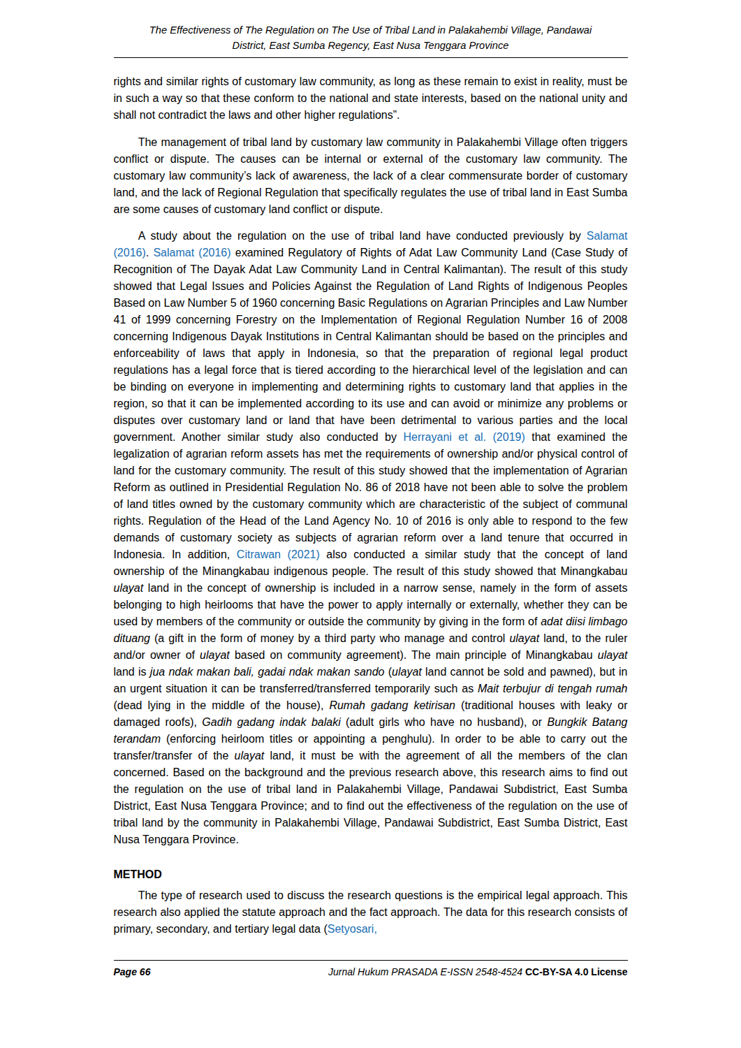The Effectiveness of The Regulation on The Use of Tribal Land in Palakahembi Village, Pandawai
District, East Sumba Regency, East Nusa Tenggara Province
rights and similar rights of customary law community, as long as these remain to exist in reality, must be in such a way so that these conform to the national and state interests, based on the national unity and shall not contradict the laws and other higher regulations”.
The management of tribal land by customary law community in Palakahembi Village often triggers conflict or dispute. The causes can be internal or external of the customary law community. The customary law community’s lack of awareness, the lack of a clear commensurate border of customary land, and the lack of Regional Regulation that specifically regulates the use of tribal land in East Sumba are some causes of customary land conflict or dispute.
A study about the regulation on the use of tribal land have conducted previously by Salamat (2016). Salamat (2016) examined Regulatory of Rights of Adat Law Community Land (Case Study of Recognition of The Dayak Adat Law Community Land in Central Kalimantan). The result of this study showed that Legal Issues and Policies Against the Regulation of Land Rights of Indigenous Peoples Based on Law Number 5 of 1960 concerning Basic Regulations on Agrarian Principles and Law Number 41 of 1999 concerning Forestry on the Implementation of Regional Regulation Number 16 of 2008 concerning Indigenous Dayak Institutions in Central Kalimantan should be based on the principles and enforceability of laws that apply in Indonesia, so that the preparation of regional legal product regulations has a legal force that is tiered according to the hierarchical level of the legislation and can be binding on everyone in implementing and determining rights to customary land that applies in the region, so that it can be implemented according to its use and can avoid or minimize any problems or disputes over customary land or land that have been detrimental to various parties and the local government. Another similar study also conducted by Herrayani et al. (2019) that examined the legalization of agrarian reform assets has met the requirements of ownership and/or physical control of land for the customary community. The result of this study showed that the implementation of Agrarian Reform as outlined in Presidential Regulation No. 86 of 2018 have not been able to solve the problem of land titles owned by the customary community which are characteristic of the subject of communal rights. Regulation of the Head of the Land Agency No. 10 of 2016 is only able to respond to the few demands of customary society as subjects of agrarian reform over a land tenure that occurred in Indonesia. In addition, Citrawan (2021) also conducted a similar study that the concept of land ownership of the Minangkabau indigenous people. The result of this study showed that Minangkabau ulayat land in the concept of ownership is included in a narrow sense, namely in the form of assets belonging to high heirlooms that have the power to apply internally or externally, whether they can be used by members of the community or outside the community by giving in the form of adat diisi limbago dituang (a gift in the form of money by a third party who manage and control ulayat land, to the ruler and/or owner of ulayat based on community agreement). The main principle of Minangkabau ulayat land is jua ndak makan bali, gadai ndak makan sando (ulayat land cannot be sold and pawned), but in an urgent situation it can be transferred/transferred temporarily such as Mait terbujur di tengah rumah (dead lying in the middle of the house), Rumah gadang ketirisan (traditional houses with leaky or damaged roofs), Gadih gadang indak balaki (adult girls who have no husband), or Bungkik Batang terandam (enforcing heirloom titles or appointing a penghulu). In order to be able to carry out the transfer/transfer of the ulayat land, it must be with the agreement of all the members of the clan concerned. Based on the background and the previous research above, this research aims to find out the regulation on the use of tribal land in Palakahembi Village, Pandawai Subdistrict, East Sumba District, East Nusa Tenggara Province; and to find out the effectiveness of the regulation on the use of tribal land by the community in Palakahembi Village, Pandawai Subdistrict, East Sumba District, East Nusa Tenggara Province.
METHOD
The type of research used to discuss the research questions is the empirical legal approach. This research also applied the statute approach and the fact approach. The data for this research consists of primary, secondary, and tertiary legal data (Setyosari,
Page 66 Jurnal Hukum PRASADA E-ISSN 2548-4524 CC-BY-SA 4.0 License